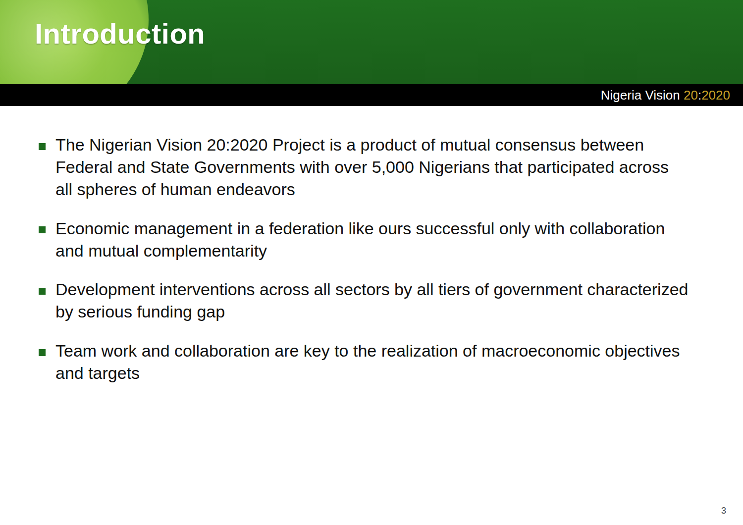Introduction
Nigeria Vision 20: 2020
The Nigerian Vision 20:2020 Project is a product of mutual consensus between Federal and State Governments with over 5,000 Nigerians that participated across all spheres of human endeavors
Economic management in a federation like ours successful only with collaboration and mutual complementarity
Development interventions across all sectors by all tiers of government characterized by serious funding gap
Team work and collaboration are key to the realization of macroeconomic objectives and targets
3